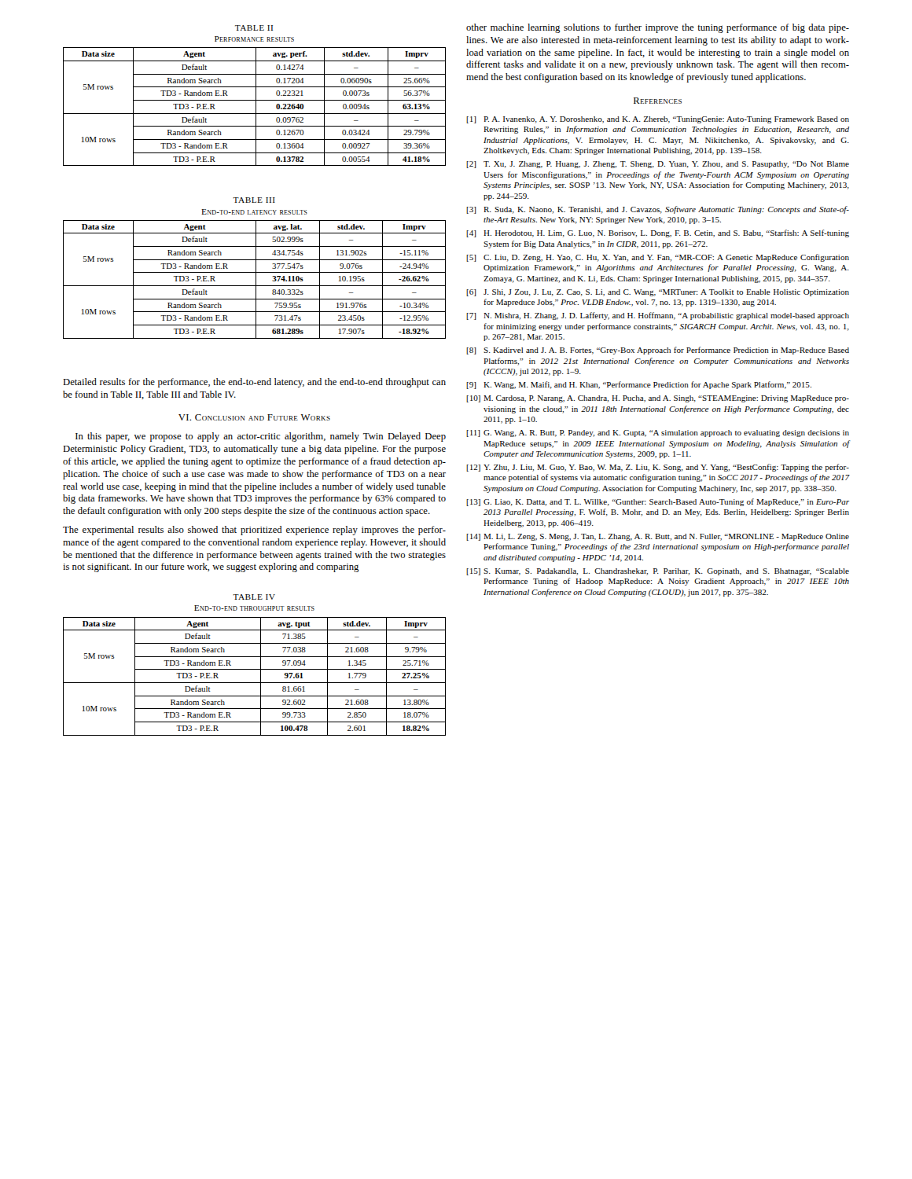Table II Performance results
| Data size | Agent | avg. perf. | std.dev. | Imprv |
| --- | --- | --- | --- | --- |
| 5M rows | Default | 0.14274 | – | – |
| Random Search | 0.17204 | 0.06090s | 25.66% |
| TD3 - Random E.R | 0.22321 | 0.0073s | 56.37% |
| TD3 - P.E.R | 0.22640 | 0.0094s | 63.13% |
| 10M rows | Default | 0.09762 | – | – |
| Random Search | 0.12670 | 0.03424 | 29.79% |
| TD3 - Random E.R | 0.13604 | 0.00927 | 39.36% |
| TD3 - P.E.R | 0.13782 | 0.00554 | 41.18% |
Table III End-to-end latency results
| Data size | Agent | avg. lat. | std.dev. | Imprv |
| --- | --- | --- | --- | --- |
| 5M rows | Default | 502.999s | – | – |
| Random Search | 434.754s | 131.902s | -15.11% |
| TD3 - Random E.R | 377.547s | 9.076s | -24.94% |
| TD3 - P.E.R | 374.110s | 10.195s | -26.62% |
| 10M rows | Default | 840.332s | – | – |
| Random Search | 759.95s | 191.976s | -10.34% |
| TD3 - Random E.R | 731.47s | 23.450s | -12.95% |
| TD3 - P.E.R | 681.289s | 17.907s | -18.92% |
Detailed results for the performance, the end-to-end latency, and the end-to-end throughput can be found in Table II, Table III and Table IV.
VI. Conclusion and Future Works
In this paper, we propose to apply an actor-critic algorithm, namely Twin Delayed Deep Deterministic Policy Gradient, TD3, to automatically tune a big data pipeline. For the purpose of this article, we applied the tuning agent to optimize the performance of a fraud detection application. The choice of such a use case was made to show the performance of TD3 on a near real world use case, keeping in mind that the pipeline includes a number of widely used tunable big data frameworks. We have shown that TD3 improves the performance by 63% compared to the default configuration with only 200 steps despite the size of the continuous action space.
The experimental results also showed that prioritized experience replay improves the performance of the agent compared to the conventional random experience replay. However, it should be mentioned that the difference in performance between agents trained with the two strategies is not significant. In our future work, we suggest exploring and comparing
Table IV End-to-end throughput results
| Data size | Agent | avg. tput | std.dev. | Imprv |
| --- | --- | --- | --- | --- |
| 5M rows | Default | 71.385 | – | – |
| Random Search | 77.038 | 21.608 | 9.79% |
| TD3 - Random E.R | 97.094 | 1.345 | 25.71% |
| TD3 - P.E.R | 97.61 | 1.779 | 27.25% |
| 10M rows | Default | 81.661 | – | – |
| Random Search | 92.602 | 21.608 | 13.80% |
| TD3 - Random E.R | 99.733 | 2.850 | 18.07% |
| TD3 - P.E.R | 100.478 | 2.601 | 18.82% |
other machine learning solutions to further improve the tuning performance of big data pipelines. We are also interested in meta-reinforcement learning to test its ability to adapt to workload variation on the same pipeline. In fact, it would be interesting to train a single model on different tasks and validate it on a new, previously unknown task. The agent will then recommend the best configuration based on its knowledge of previously tuned applications.
References
P. A. Ivanenko, A. Y. Doroshenko, and K. A. Zhereb, “TuningGenie: Auto-Tuning Framework Based on Rewriting Rules,” in Information and Communication Technologies in Education, Research, and Industrial Applications, V. Ermolayev, H. C. Mayr, M. Nikitchenko, A. Spivakovsky, and G. Zholtkevych, Eds. Cham: Springer International Publishing, 2014, pp. 139–158.
T. Xu, J. Zhang, P. Huang, J. Zheng, T. Sheng, D. Yuan, Y. Zhou, and S. Pasupathy, “Do Not Blame Users for Misconfigurations,” in Proceedings of the Twenty-Fourth ACM Symposium on Operating Systems Principles, ser. SOSP ’13. New York, NY, USA: Association for Computing Machinery, 2013, pp. 244–259.
R. Suda, K. Naono, K. Teranishi, and J. Cavazos, Software Automatic Tuning: Concepts and State-of-the-Art Results. New York, NY: Springer New York, 2010, pp. 3–15.
H. Herodotou, H. Lim, G. Luo, N. Borisov, L. Dong, F. B. Cetin, and S. Babu, “Starfish: A Self-tuning System for Big Data Analytics,” in In CIDR, 2011, pp. 261–272.
C. Liu, D. Zeng, H. Yao, C. Hu, X. Yan, and Y. Fan, “MR-COF: A Genetic MapReduce Configuration Optimization Framework,” in Algorithms and Architectures for Parallel Processing, G. Wang, A. Zomaya, G. Martinez, and K. Li, Eds. Cham: Springer International Publishing, 2015, pp. 344–357.
J. Shi, J Zou, J. Lu, Z. Cao, S. Li, and C. Wang, “MRTuner: A Toolkit to Enable Holistic Optimization for Mapreduce Jobs,” Proc. VLDB Endow., vol. 7, no. 13, pp. 1319–1330, aug 2014.
N. Mishra, H. Zhang, J. D. Lafferty, and H. Hoffmann, “A probabilistic graphical model-based approach for minimizing energy under performance constraints,” SIGARCH Comput. Archit. News, vol. 43, no. 1, p. 267–281, Mar. 2015.
S. Kadirvel and J. A. B. Fortes, “Grey-Box Approach for Performance Prediction in Map-Reduce Based Platforms,” in 2012 21st International Conference on Computer Communications and Networks (ICCCN), jul 2012, pp. 1–9.
K. Wang, M. Maifi, and H. Khan, “Performance Prediction for Apache Spark Platform,” 2015.
M. Cardosa, P. Narang, A. Chandra, H. Pucha, and A. Singh, “STEAMEngine: Driving MapReduce provisioning in the cloud,” in 2011 18th International Conference on High Performance Computing, dec 2011, pp. 1–10.
G. Wang, A. R. Butt, P. Pandey, and K. Gupta, “A simulation approach to evaluating design decisions in MapReduce setups,” in 2009 IEEE International Symposium on Modeling, Analysis Simulation of Computer and Telecommunication Systems, 2009, pp. 1–11.
Y. Zhu, J. Liu, M. Guo, Y. Bao, W. Ma, Z. Liu, K. Song, and Y. Yang, “BestConfig: Tapping the performance potential of systems via automatic configuration tuning,” in SoCC 2017 - Proceedings of the 2017 Symposium on Cloud Computing. Association for Computing Machinery, Inc, sep 2017, pp. 338–350.
G. Liao, K. Datta, and T. L. Willke, “Gunther: Search-Based Auto-Tuning of MapReduce,” in Euro-Par 2013 Parallel Processing, F. Wolf, B. Mohr, and D. an Mey, Eds. Berlin, Heidelberg: Springer Berlin Heidelberg, 2013, pp. 406–419.
M. Li, L. Zeng, S. Meng, J. Tan, L. Zhang, A. R. Butt, and N. Fuller, “MRONLINE - MapReduce Online Performance Tuning,” Proceedings of the 23rd international symposium on High-performance parallel and distributed computing - HPDC ’14, 2014.
S. Kumar, S. Padakandla, L. Chandrashekar, P. Parihar, K. Gopinath, and S. Bhatnagar, “Scalable Performance Tuning of Hadoop MapReduce: A Noisy Gradient Approach,” in 2017 IEEE 10th International Conference on Cloud Computing (CLOUD), jun 2017, pp. 375–382.